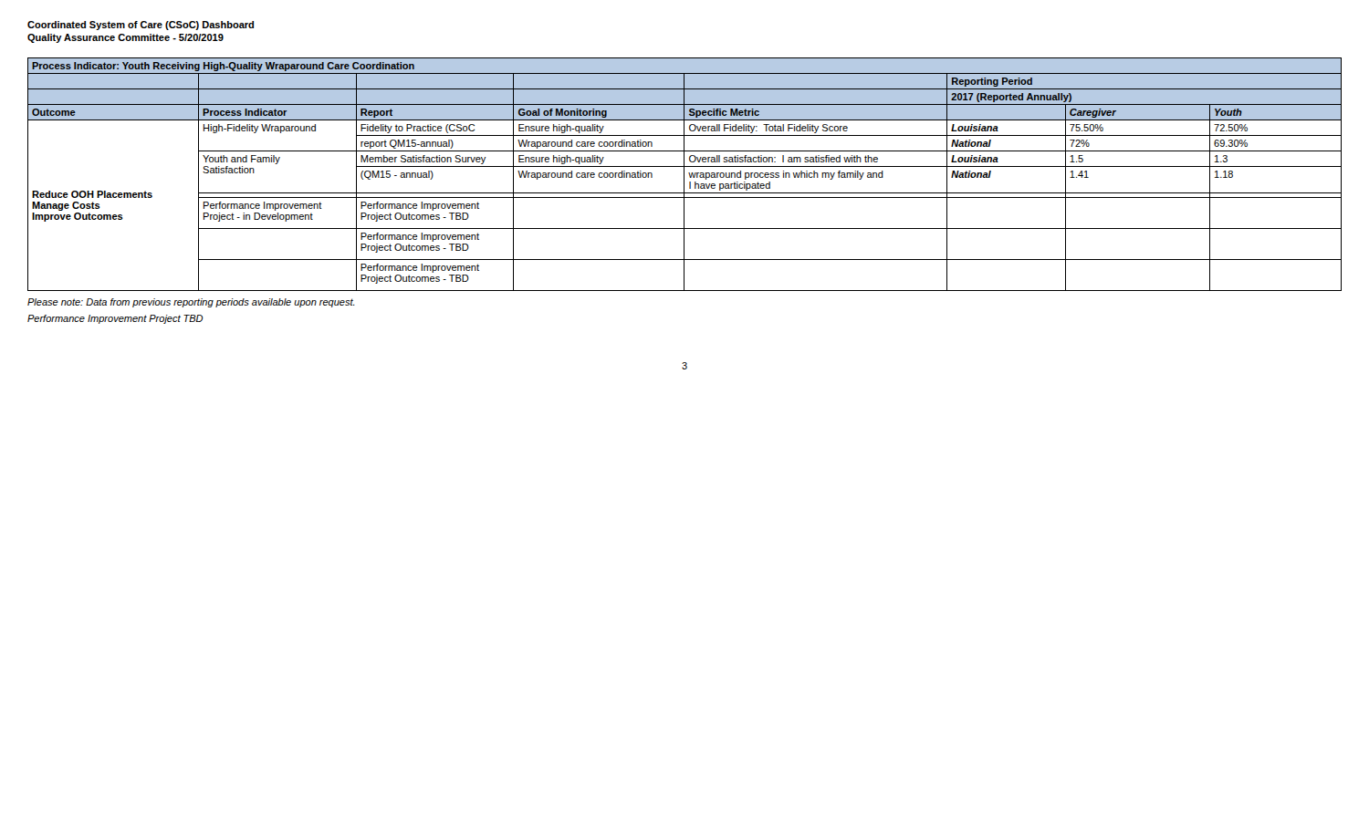Coordinated System of Care (CSoC) Dashboard
Quality Assurance Committee - 5/20/2019
| Process Indicator: Youth Receiving High-Quality Wraparound Care Coordination |
| | | | | | Reporting Period |
| | | | | | 2017 (Reported Annually) |
| Outcome | Process Indicator | Report | Goal of Monitoring | Specific Metric | | Caregiver | Youth |
| Reduce OOH Placements Manage Costs Improve Outcomes | High-Fidelity Wraparound | Fidelity to Practice (CSoC | Ensure high-quality | Overall Fidelity: Total Fidelity Score | Louisiana | 75.50% | 72.50% |
| report QM15-annual) | Wraparound care coordination | | National | 72% | 69.30% |
| Youth and Family Satisfaction | Member Satisfaction Survey | Ensure high-quality | Overall satisfaction: I am satisfied with the | Louisiana | 1.5 | 1.3 |
| (QM15 - annual) | Wraparound care coordination | wraparound process in which my family and I have participated | National | 1.41 | 1.18 |
| Performance Improvement Project - in Development | Performance Improvement Project Outcomes - TBD | | | | | |
| | Performance Improvement Project Outcomes - TBD | | | | | |
| | Performance Improvement Project Outcomes - TBD | | | | | |
Please note: Data from previous reporting periods available upon request.
Performance Improvement Project TBD
3